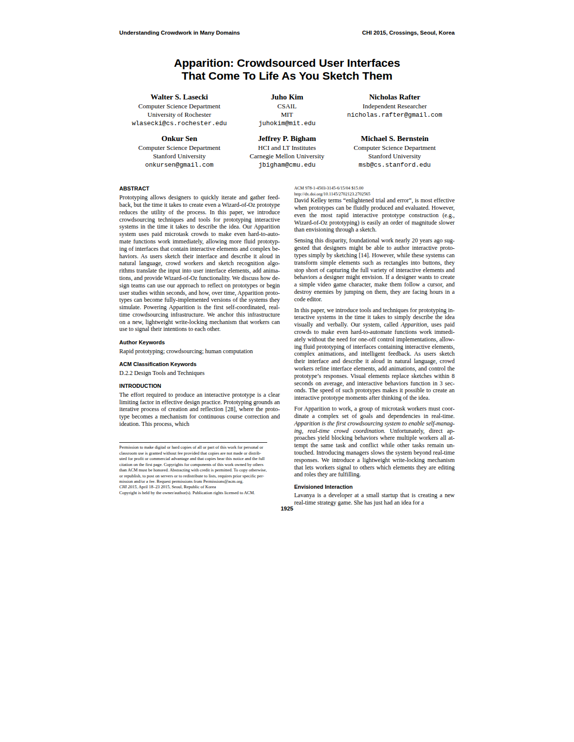Understanding Crowdwork in Many Domains CHI 2015, Crossings, Seoul, Korea
Apparition: Crowdsourced User Interfaces
That Come To Life As You Sketch Them
| Walter S. Lasecki Computer Science Department University of Rochester wlasecki@cs.rochester.edu | Juho Kim CSAIL MIT juhokim@mit.edu | Nicholas Rafter Independent Researcher nicholas.rafter@gmail.com |
| Onkur Sen Computer Science Department Stanford University onkursen@gmail.com | Jeffrey P. Bigham HCI and LT Institutes Carnegie Mellon University jbigham@cmu.edu | Michael S. Bernstein Computer Science Department Stanford University msb@cs.stanford.edu |
ABSTRACT
Prototyping allows designers to quickly iterate and gather feedback, but the time it takes to create even a Wizard-of-Oz prototype reduces the utility of the process. In this paper, we introduce crowdsourcing techniques and tools for prototyping interactive systems in the time it takes to describe the idea. Our Apparition system uses paid microtask crowds to make even hard-to-automate functions work immediately, allowing more fluid prototyping of interfaces that contain interactive elements and complex behaviors. As users sketch their interface and describe it aloud in natural language, crowd workers and sketch recognition algorithms translate the input into user interface elements, add animations, and provide Wizard-of-Oz functionality. We discuss how design teams can use our approach to reflect on prototypes or begin user studies within seconds, and how, over time, Apparition prototypes can become fully-implemented versions of the systems they simulate. Powering Apparition is the first self-coordinated, real-time crowdsourcing infrastructure. We anchor this infrastructure on a new, lightweight write-locking mechanism that workers can use to signal their intentions to each other.
Author Keywords
Rapid prototyping; crowdsourcing; human computation
ACM Classification Keywords
D.2.2 Design Tools and Techniques
INTRODUCTION
The effort required to produce an interactive prototype is a clear limiting factor in effective design practice. Prototyping grounds an iterative process of creation and reflection [28], where the prototype becomes a mechanism for continuous course correction and ideation. This process, which
Permission to make digital or hard copies of all or part of this work for personal or classroom use is granted without fee provided that copies are not made or distributed for profit or commercial advantage and that copies bear this notice and the full citation on the first page. Copyrights for components of this work owned by others than ACM must be honored. Abstracting with credit is permitted. To copy otherwise, or republish, to post on servers or to redistribute to lists, requires prior specific permission and/or a fee. Request permissions from Permissions@acm.org.
CHI 2015, April 18–23 2015, Seoul, Republic of Korea
Copyright is held by the owner/author(s). Publication rights licensed to ACM.
ACM 978-1-4503-3145-6/15/04 $15.00
http://dx.doi.org/10.1145/2702123.2702565
David Kelley terms “enlightened trial and error”, is most effective when prototypes can be fluidly produced and evaluated. However, even the most rapid interactive prototype construction (e.g., Wizard-of-Oz prototyping) is easily an order of magnitude slower than envisioning through a sketch.
Sensing this disparity, foundational work nearly 20 years ago suggested that designers might be able to author interactive prototypes simply by sketching [14]. However, while these systems can transform simple elements such as rectangles into buttons, they stop short of capturing the full variety of interactive elements and behaviors a designer might envision. If a designer wants to create a simple video game character, make them follow a cursor, and destroy enemies by jumping on them, they are facing hours in a code editor.
In this paper, we introduce tools and techniques for prototyping interactive systems in the time it takes to simply describe the idea visually and verbally. Our system, called Apparition, uses paid crowds to make even hard-to-automate functions work immediately without the need for one-off control implementations, allowing fluid prototyping of interfaces containing interactive elements, complex animations, and intelligent feedback. As users sketch their interface and describe it aloud in natural language, crowd workers refine interface elements, add animations, and control the prototype’s responses. Visual elements replace sketches within 8 seconds on average, and interactive behaviors function in 3 seconds. The speed of such prototypes makes it possible to create an interactive prototype moments after thinking of the idea.
For Apparition to work, a group of microtask workers must coordinate a complex set of goals and dependencies in real-time. Apparition is the first crowdsourcing system to enable self-managing, real-time crowd coordination. Unfortunately, direct approaches yield blocking behaviors where multiple workers all attempt the same task and conflict while other tasks remain untouched. Introducing managers slows the system beyond real-time responses. We introduce a lightweight write-locking mechanism that lets workers signal to others which elements they are editing and roles they are fulfilling.
Envisioned Interaction
Lavanya is a developer at a small startup that is creating a new real-time strategy game. She has just had an idea for a
1925